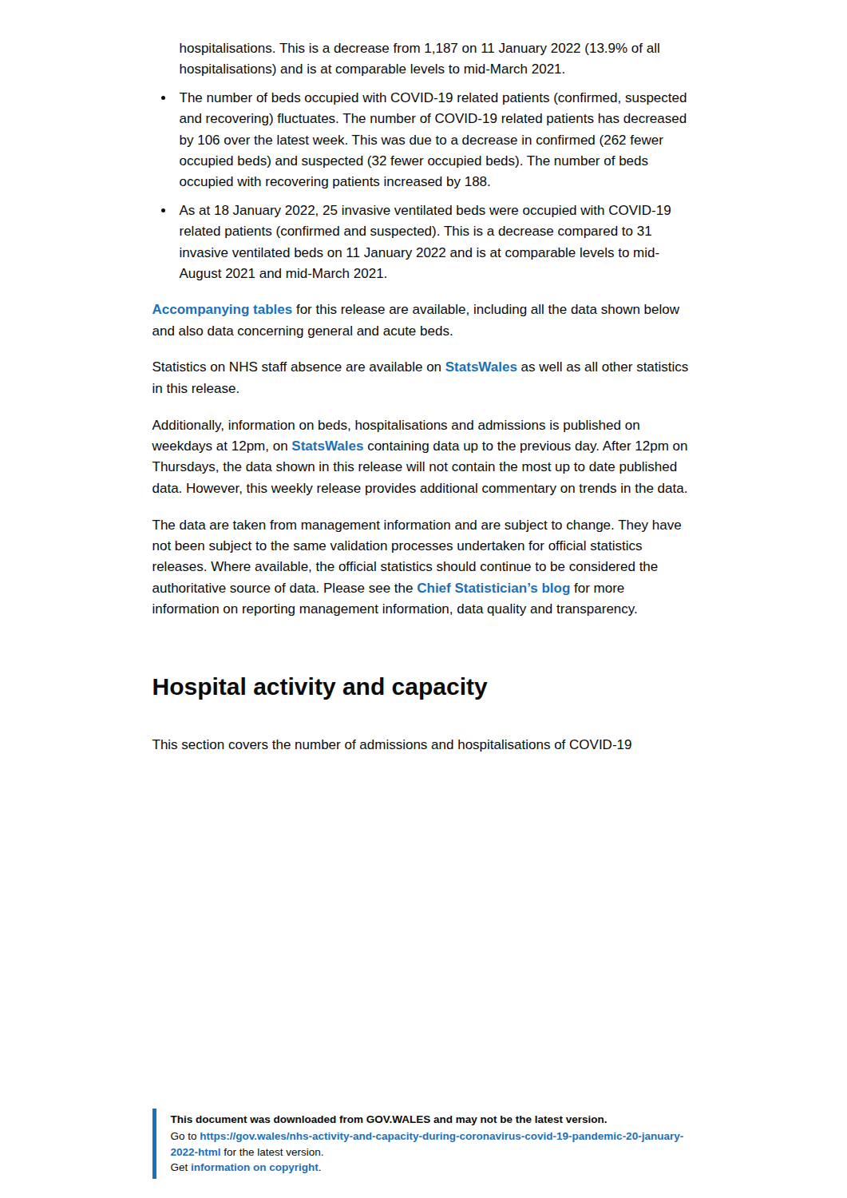hospitalisations. This is a decrease from 1,187 on 11 January 2022 (13.9% of all hospitalisations) and is at comparable levels to mid-March 2021.
The number of beds occupied with COVID-19 related patients (confirmed, suspected and recovering) fluctuates. The number of COVID-19 related patients has decreased by 106 over the latest week. This was due to a decrease in confirmed (262 fewer occupied beds) and suspected (32 fewer occupied beds). The number of beds occupied with recovering patients increased by 188.
As at 18 January 2022, 25 invasive ventilated beds were occupied with COVID-19 related patients (confirmed and suspected). This is a decrease compared to 31 invasive ventilated beds on 11 January 2022 and is at comparable levels to mid-August 2021 and mid-March 2021.
Accompanying tables for this release are available, including all the data shown below and also data concerning general and acute beds.
Statistics on NHS staff absence are available on StatsWales as well as all other statistics in this release.
Additionally, information on beds, hospitalisations and admissions is published on weekdays at 12pm, on StatsWales containing data up to the previous day. After 12pm on Thursdays, the data shown in this release will not contain the most up to date published data. However, this weekly release provides additional commentary on trends in the data.
The data are taken from management information and are subject to change. They have not been subject to the same validation processes undertaken for official statistics releases. Where available, the official statistics should continue to be considered the authoritative source of data. Please see the Chief Statistician’s blog for more information on reporting management information, data quality and transparency.
Hospital activity and capacity
This section covers the number of admissions and hospitalisations of COVID-19
This document was downloaded from GOV.WALES and may not be the latest version.
Go to https://gov.wales/nhs-activity-and-capacity-during-coronavirus-covid-19-pandemic-20-january-2022-html for the latest version.
Get information on copyright.